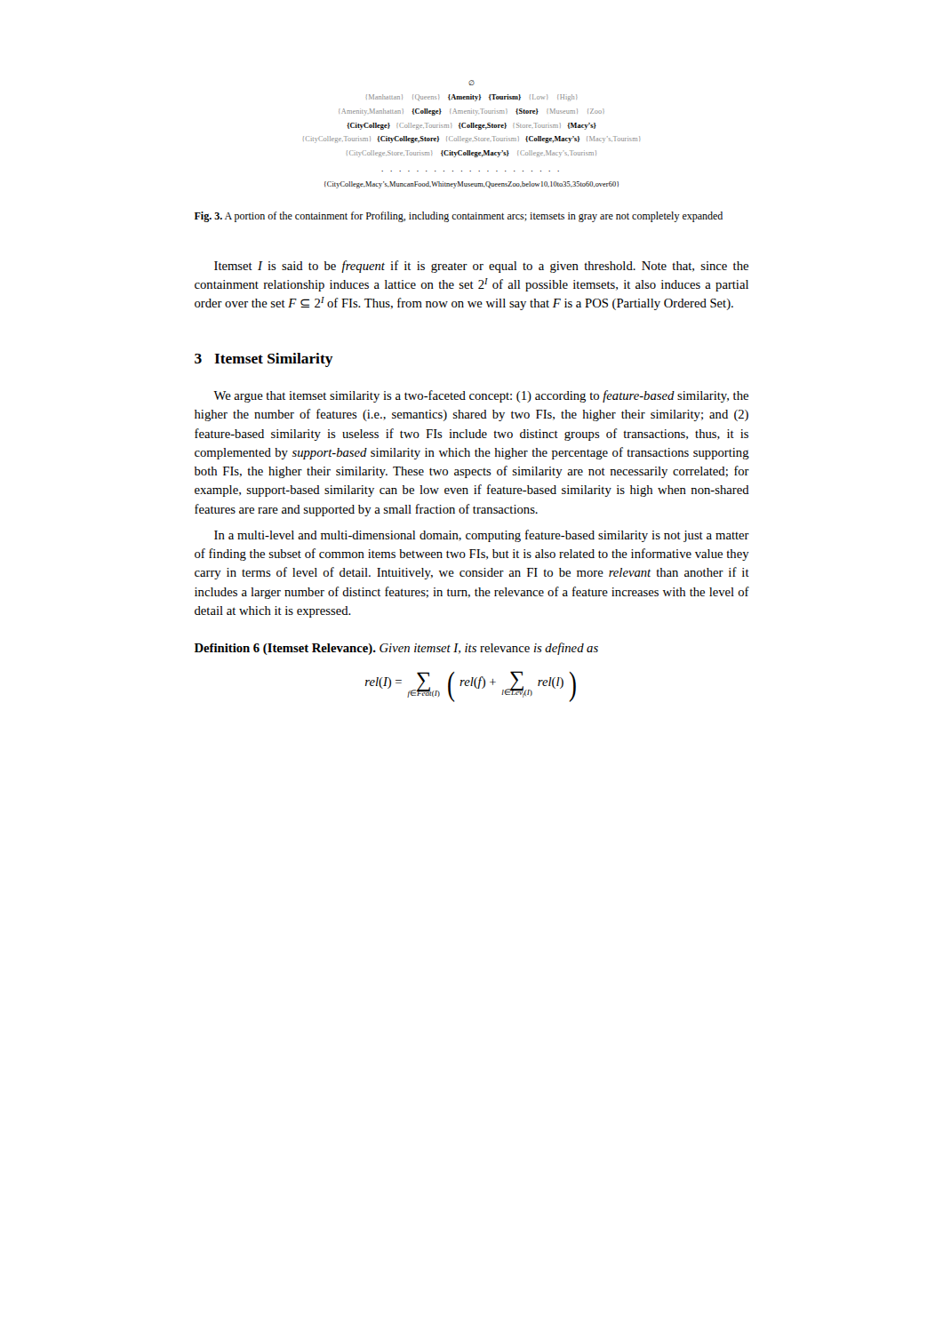∅ {Manhattan} {Queens} {Amenity} {Tourism} {Low} {High} {Amenity,Manhattan} {College} {Amenity,Tourism} {Store} {Museum} {Zoo} {CityCollege}{College,Tourism}{College,Store}{Store,Tourism}{Macy’s} {CityCollege,Tourism}{CityCollege,Store}{College,Store,Tourism}{College,Macy’s}{Macy’s,Tourism} {CityCollege,Store,Tourism} {CityCollege,Macy’s} {College,Macy’s,Tourism} . . . . . . . . . . . . . . . . . . . . . {CityCollege,Macy’s,MuncanFood,WhitneyMuseum,QueensZoo,below10,10to35,35to60,over60}
Fig. 3. A portion of the containment for Profiling, including containment arcs; itemsets in gray are not completely expanded
Itemset I is said to be frequent if it is greater or equal to a given threshold. Note that, since the containment relationship induces a lattice on the set 2I of all possible itemsets, it also induces a partial order over the set F ⊆ 2I of FIs. Thus, from now on we will say that F is a POS (Partially Ordered Set).
3 Itemset Similarity
We argue that itemset similarity is a two-faceted concept: (1) according to feature-based similarity, the higher the number of features (i.e., semantics) shared by two FIs, the higher their similarity; and (2) feature-based similarity is useless if two FIs include two distinct groups of transactions, thus, it is complemented by support-based similarity in which the higher the percentage of transactions supporting both FIs, the higher their similarity. These two aspects of similarity are not necessarily correlated; for example, support-based similarity can be low even if feature-based similarity is high when non-shared features are rare and supported by a small fraction of transactions.
In a multi-level and multi-dimensional domain, computing feature-based similarity is not just a matter of finding the subset of common items between two FIs, but it is also related to the informative value they carry in terms of level of detail. Intuitively, we consider an FI to be more relevant than another if it includes a larger number of distinct features; in turn, the relevance of a feature increases with the level of detail at which it is expressed.
Definition 6 (Itemset Relevance). Given itemset I, its relevance is defined as
rel(I) = ∑f∈Feat(I) ( rel(f) + ∑l∈Levf(I) rel(l) )